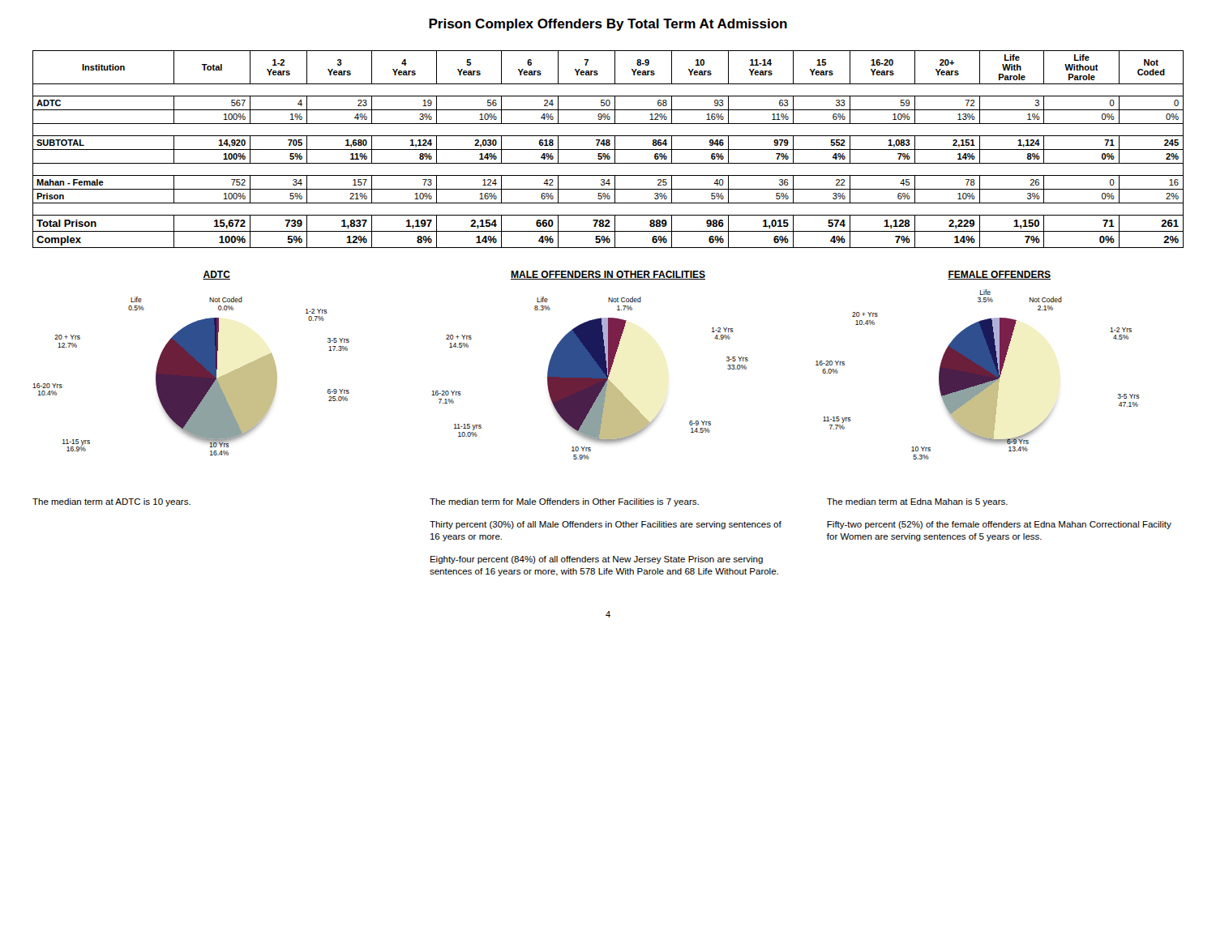Prison Complex Offenders By Total Term At Admission
| Institution | Total | 1-2 Years | 3 Years | 4 Years | 5 Years | 6 Years | 7 Years | 8-9 Years | 10 Years | 11-14 Years | 15 Years | 16-20 Years | 20+ Years | Life With Parole | Life Without Parole | Not Coded |
| --- | --- | --- | --- | --- | --- | --- | --- | --- | --- | --- | --- | --- | --- | --- | --- | --- |
| ADTC | 567 | 4 | 23 | 19 | 56 | 24 | 50 | 68 | 93 | 63 | 33 | 59 | 72 | 3 | 0 | 0 |
| | 100% | 1% | 4% | 3% | 10% | 4% | 9% | 12% | 16% | 11% | 6% | 10% | 13% | 1% | 0% | 0% |
| SUBTOTAL | 14,920 | 705 | 1,680 | 1,124 | 2,030 | 618 | 748 | 864 | 946 | 979 | 552 | 1,083 | 2,151 | 1,124 | 71 | 245 |
| | 100% | 5% | 11% | 8% | 14% | 4% | 5% | 6% | 6% | 7% | 4% | 7% | 14% | 8% | 0% | 2% |
| Mahan - Female | 752 | 34 | 157 | 73 | 124 | 42 | 34 | 25 | 40 | 36 | 22 | 45 | 78 | 26 | 0 | 16 |
| Prison | 100% | 5% | 21% | 10% | 16% | 6% | 5% | 3% | 5% | 5% | 3% | 6% | 10% | 3% | 0% | 2% |
| Total Prison | 15,672 | 739 | 1,837 | 1,197 | 2,154 | 660 | 782 | 889 | 986 | 1,015 | 574 | 1,128 | 2,229 | 1,150 | 71 | 261 |
| Complex | 100% | 5% | 12% | 8% | 14% | 4% | 5% | 6% | 6% | 6% | 4% | 7% | 14% | 7% | 0% | 2% |
ADTC
Not Coded
0.0% 1-2 Yrs
0.7% 3-5 Yrs
17.3% 6-9 Yrs
25.0% 10 Yrs
16.4% 11-15 yrs
16.9% 16-20 Yrs
10.4% 20 + Yrs
12.7% Life
0.5%
MALE OFFENDERS IN OTHER FACILITIES
Not Coded
1.7% 1-2 Yrs
4.9% 3-5 Yrs
33.0% 6-9 Yrs
14.5% 10 Yrs
5.9% 11-15 yrs
10.0% 16-20 Yrs
7.1% 20 + Yrs
14.5% Life
8.3%
FEMALE OFFENDERS
Life
3.5% Not Coded
2.1% 1-2 Yrs
4.5% 3-5 Yrs
47.1% 6-9 Yrs
13.4% 10 Yrs
5.3% 11-15 yrs
7.7% 16-20 Yrs
6.0% 20 + Yrs
10.4%
The median term at ADTC is 10 years.
The median term for Male Offenders in Other Facilities is 7 years.
Thirty percent (30%) of all Male Offenders in Other Facilities are serving sentences of 16 years or more.
Eighty-four percent (84%) of all offenders at New Jersey State Prison are serving sentences of 16 years or more, with 578 Life With Parole and 68 Life Without Parole.
The median term at Edna Mahan is 5 years.
Fifty-two percent (52%) of the female offenders at Edna Mahan Correctional Facility for Women are serving sentences of 5 years or less.
4